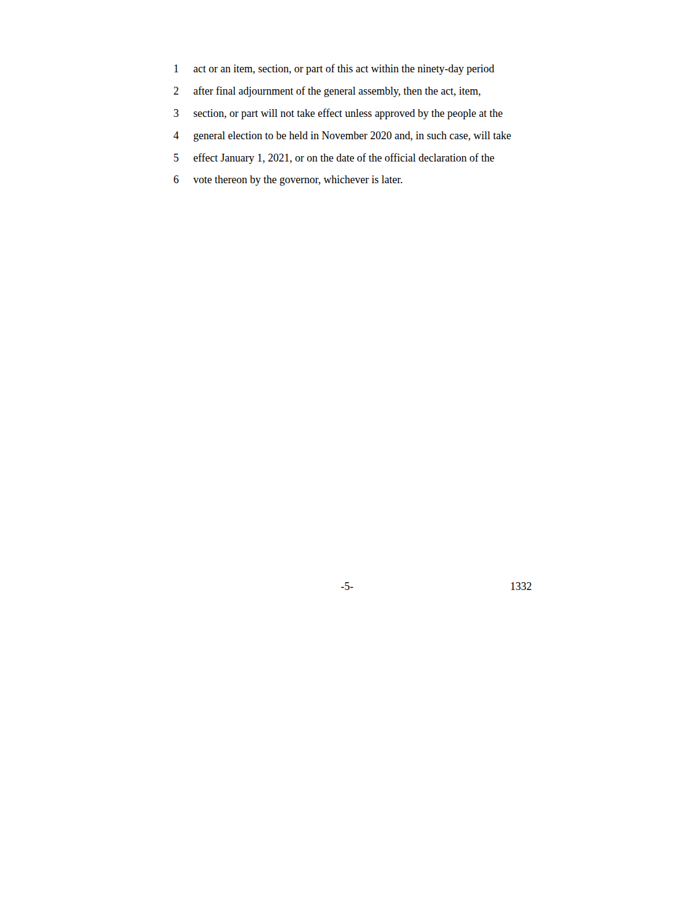act or an item, section, or part of this act within the ninety-day period
after final adjournment of the general assembly, then the act, item,
section, or part will not take effect unless approved by the people at the
general election to be held in November 2020 and, in such case, will take
effect January 1, 2021, or on the date of the official declaration of the
vote thereon by the governor, whichever is later.
-5- 1332